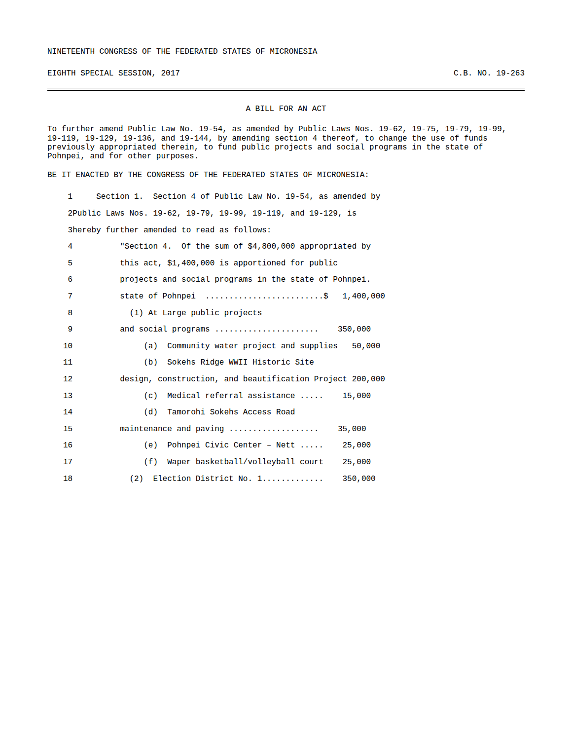NINETEENTH CONGRESS OF THE FEDERATED STATES OF MICRONESIA
EIGHTH SPECIAL SESSION, 2017 C.B. NO. 19-263
A BILL FOR AN ACT
To further amend Public Law No. 19-54, as amended by Public Laws Nos. 19-62, 19-75, 19-79, 19-99, 19-119, 19-129, 19-136, and 19-144, by amending section 4 thereof, to change the use of funds previously appropriated therein, to fund public projects and social programs in the state of Pohnpei, and for other purposes.
BE IT ENACTED BY THE CONGRESS OF THE FEDERATED STATES OF MICRONESIA:
| 1 | Section 1. Section 4 of Public Law No. 19-54, as amended by |
| 2 | Public Laws Nos. 19-62, 19-79, 19-99, 19-119, and 19-129, is |
| 3 | hereby further amended to read as follows: |
| 4 | "Section 4. Of the sum of $4,800,000 appropriated by |
| 5 | this act, $1,400,000 is apportioned for public |
| 6 | projects and social programs in the state of Pohnpei. |
| 7 | state of Pohnpei .........................$ 1,400,000 |
| 8 | (1) At Large public projects |
| 9 | and social programs ...................... 350,000 |
| 10 | (a) Community water project and supplies 50,000 |
| 11 | (b) Sokehs Ridge WWII Historic Site |
| 12 | design, construction, and beautification Project 200,000 |
| 13 | (c) Medical referral assistance ..... 15,000 |
| 14 | (d) Tamorohi Sokehs Access Road |
| 15 | maintenance and paving ................... 35,000 |
| 16 | (e) Pohnpei Civic Center – Nett ..... 25,000 |
| 17 | (f) Waper basketball/volleyball court 25,000 |
| 18 | (2) Election District No. 1............. 350,000 |